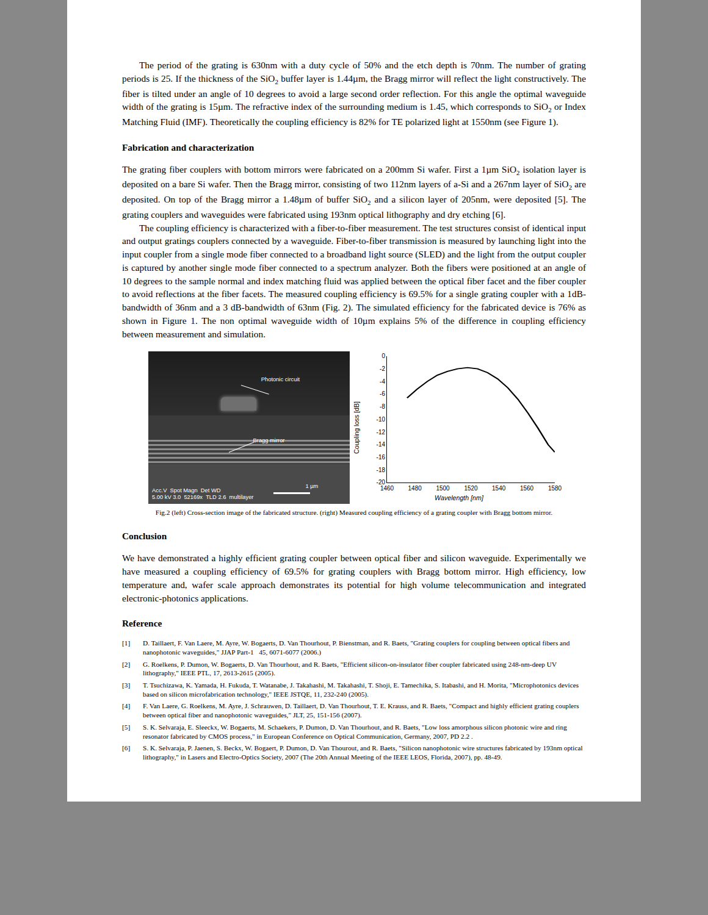The period of the grating is 630nm with a duty cycle of 50% and the etch depth is 70nm. The number of grating periods is 25. If the thickness of the SiO2 buffer layer is 1.44µm, the Bragg mirror will reflect the light constructively. The fiber is tilted under an angle of 10 degrees to avoid a large second order reflection. For this angle the optimal waveguide width of the grating is 15µm. The refractive index of the surrounding medium is 1.45, which corresponds to SiO2 or Index Matching Fluid (IMF). Theoretically the coupling efficiency is 82% for TE polarized light at 1550nm (see Figure 1).
Fabrication and characterization
The grating fiber couplers with bottom mirrors were fabricated on a 200mm Si wafer. First a 1µm SiO2 isolation layer is deposited on a bare Si wafer. Then the Bragg mirror, consisting of two 112nm layers of a-Si and a 267nm layer of SiO2 are deposited. On top of the Bragg mirror a 1.48µm of buffer SiO2 and a silicon layer of 205nm, were deposited [5]. The grating couplers and waveguides were fabricated using 193nm optical lithography and dry etching [6].
The coupling efficiency is characterized with a fiber-to-fiber measurement. The test structures consist of identical input and output gratings couplers connected by a waveguide. Fiber-to-fiber transmission is measured by launching light into the input coupler from a single mode fiber connected to a broadband light source (SLED) and the light from the output coupler is captured by another single mode fiber connected to a spectrum analyzer. Both the fibers were positioned at an angle of 10 degrees to the sample normal and index matching fluid was applied between the optical fiber facet and the fiber coupler to avoid reflections at the fiber facets. The measured coupling efficiency is 69.5% for a single grating coupler with a 1dB-bandwidth of 36nm and a 3 dB-bandwidth of 63nm (Fig. 2). The simulated efficiency for the fabricated device is 76% as shown in Figure 1. The non optimal waveguide width of 10µm explains 5% of the difference in coupling efficiency between measurement and simulation.
Photonic circuit
Bragg mirror
1 µm
Acc.V Spot Magn Det WD
5.00 kV 3.0 52169x TLD 2.6 multilayer
Coupling loss [dB]
Wavelength [nm]
0
-2
-4
-6
-8
-10
-12
-14
-16
-18
-20
1460
1480
1500
1520
1540
1560
1580
Fig.2 (left) Cross-section image of the fabricated structure. (right) Measured coupling efficiency of a grating coupler with Bragg bottom mirror.
Conclusion
We have demonstrated a highly efficient grating coupler between optical fiber and silicon waveguide. Experimentally we have measured a coupling efficiency of 69.5% for grating couplers with Bragg bottom mirror. High efficiency, low temperature and, wafer scale approach demonstrates its potential for high volume telecommunication and integrated electronic-photonics applications.
Reference
[1]
D. Taillaert, F. Van Laere, M. Ayre, W. Bogaerts, D. Van Thourhout, P. Bienstman, and R. Baets, "Grating couplers for coupling between optical fibers and nanophotonic waveguides," JJAP Part-1 45, 6071-6077 (2006.)
[2]
G. Roelkens, P. Dumon, W. Bogaerts, D. Van Thourhout, and R. Baets, "Efficient silicon-on-insulator fiber coupler fabricated using 248-nm-deep UV lithography," IEEE PTL, 17, 2613-2615 (2005).
[3]
T. Tsuchizawa, K. Yamada, H. Fukuda, T. Watanabe, J. Takahashi, M. Takahashi, T. Shoji, E. Tamechika, S. Itabashi, and H. Morita, "Microphotonics devices based on silicon microfabrication technology," IEEE JSTQE, 11, 232-240 (2005).
[4]
F. Van Laere, G. Roelkens, M. Ayre, J. Schrauwen, D. Taillaert, D. Van Thourhout, T. E. Krauss, and R. Baets, "Compact and highly efficient grating couplers between optical fiber and nanophotonic waveguides," JLT, 25, 151-156 (2007).
[5]
S. K. Selvaraja, E. Sleeckx, W. Bogaerts, M. Schaekers, P. Dumon, D. Van Thourhout, and R. Baets, "Low loss amorphous silicon photonic wire and ring resonator fabricated by CMOS process," in European Conference on Optical Communication, Germany, 2007, PD 2.2 .
[6]
S. K. Selvaraja, P. Jaenen, S. Beckx, W. Bogaert, P. Dumon, D. Van Thourout, and R. Baets, "Silicon nanophotonic wire structures fabricated by 193nm optical lithography," in Lasers and Electro-Optics Society, 2007 (The 20th Annual Meeting of the IEEE LEOS, Florida, 2007), pp. 48-49.